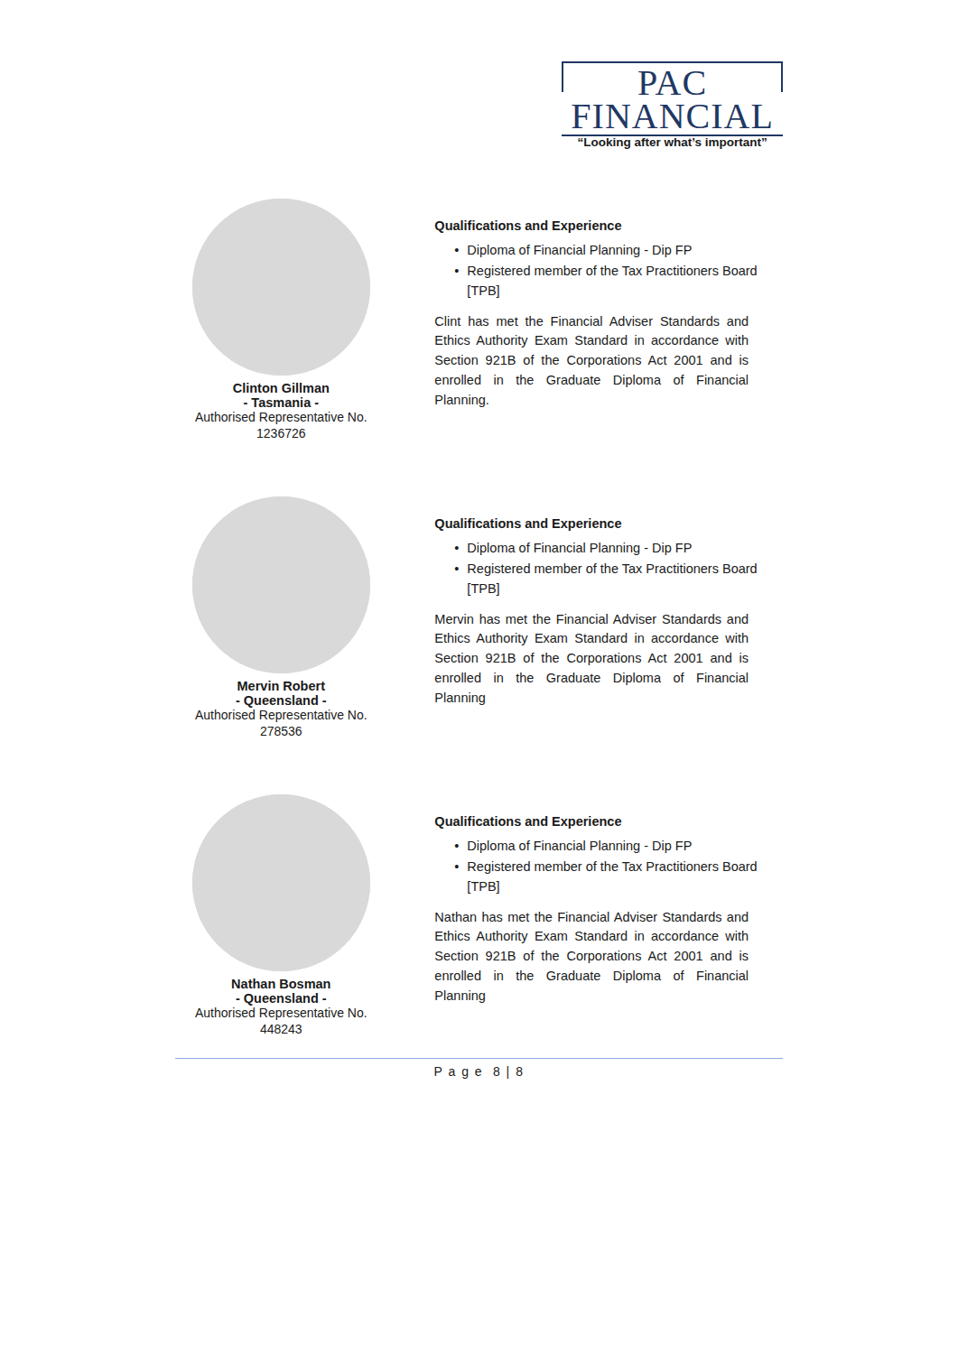PACFINANCIAL
“Looking after what’s important”
Clinton Gillman
- Tasmania -
Authorised Representative No.
1236726
Qualifications and Experience
Diploma of Financial Planning - Dip FP
Registered member of the Tax Practitioners Board [TPB]
Clint has met the Financial Adviser Standards and Ethics Authority Exam Standard in accordance with Section 921B of the Corporations Act 2001 and is enrolled in the Graduate Diploma of Financial Planning.
Mervin Robert
- Queensland -
Authorised Representative No.
278536
Qualifications and Experience
Diploma of Financial Planning - Dip FP
Registered member of the Tax Practitioners Board [TPB]
Mervin has met the Financial Adviser Standards and Ethics Authority Exam Standard in accordance with Section 921B of the Corporations Act 2001 and is enrolled in the Graduate Diploma of Financial Planning
Nathan Bosman
- Queensland -
Authorised Representative No.
448243
Qualifications and Experience
Diploma of Financial Planning - Dip FP
Registered member of the Tax Practitioners Board [TPB]
Nathan has met the Financial Adviser Standards and Ethics Authority Exam Standard in accordance with Section 921B of the Corporations Act 2001 and is enrolled in the Graduate Diploma of Financial Planning
P a g e 8 | 8